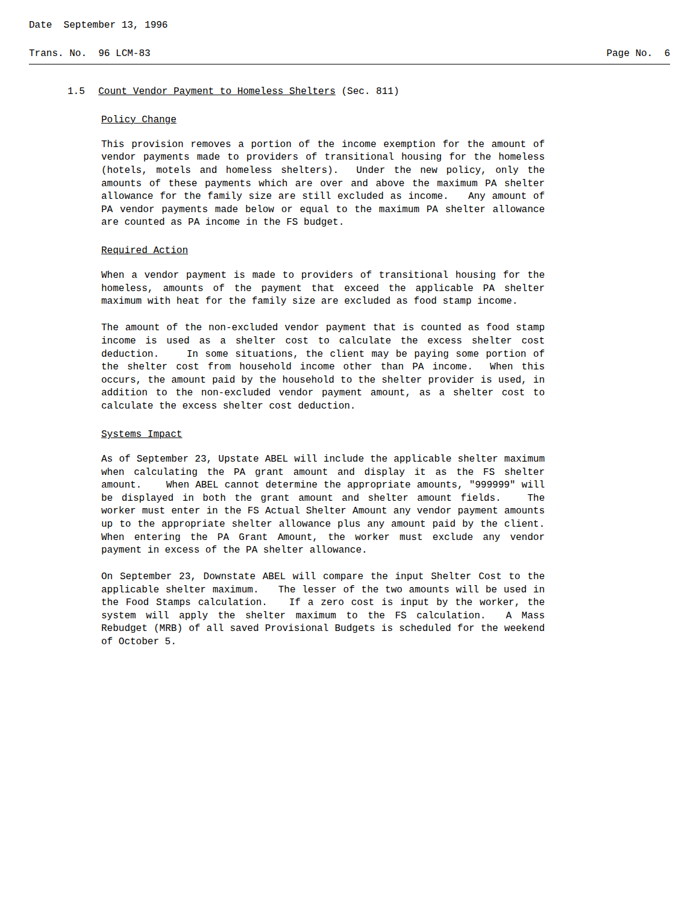Date September 13, 1996
Trans. No. 96 LCM-83 Page No. 6
1.5 Count Vendor Payment to Homeless Shelters (Sec. 811)
Policy Change
This provision removes a portion of the income exemption for the amount of vendor payments made to providers of transitional housing for the homeless (hotels, motels and homeless shelters). Under the new policy, only the amounts of these payments which are over and above the maximum PA shelter allowance for the family size are still excluded as income. Any amount of PA vendor payments made below or equal to the maximum PA shelter allowance are counted as PA income in the FS budget.
Required Action
When a vendor payment is made to providers of transitional housing for the homeless, amounts of the payment that exceed the applicable PA shelter maximum with heat for the family size are excluded as food stamp income.
The amount of the non-excluded vendor payment that is counted as food stamp income is used as a shelter cost to calculate the excess shelter cost deduction. In some situations, the client may be paying some portion of the shelter cost from household income other than PA income. When this occurs, the amount paid by the household to the shelter provider is used, in addition to the non-excluded vendor payment amount, as a shelter cost to calculate the excess shelter cost deduction.
Systems Impact
As of September 23, Upstate ABEL will include the applicable shelter maximum when calculating the PA grant amount and display it as the FS shelter amount. When ABEL cannot determine the appropriate amounts, "999999" will be displayed in both the grant amount and shelter amount fields. The worker must enter in the FS Actual Shelter Amount any vendor payment amounts up to the appropriate shelter allowance plus any amount paid by the client. When entering the PA Grant Amount, the worker must exclude any vendor payment in excess of the PA shelter allowance.
On September 23, Downstate ABEL will compare the input Shelter Cost to the applicable shelter maximum. The lesser of the two amounts will be used in the Food Stamps calculation. If a zero cost is input by the worker, the system will apply the shelter maximum to the FS calculation. A Mass Rebudget (MRB) of all saved Provisional Budgets is scheduled for the weekend of October 5.